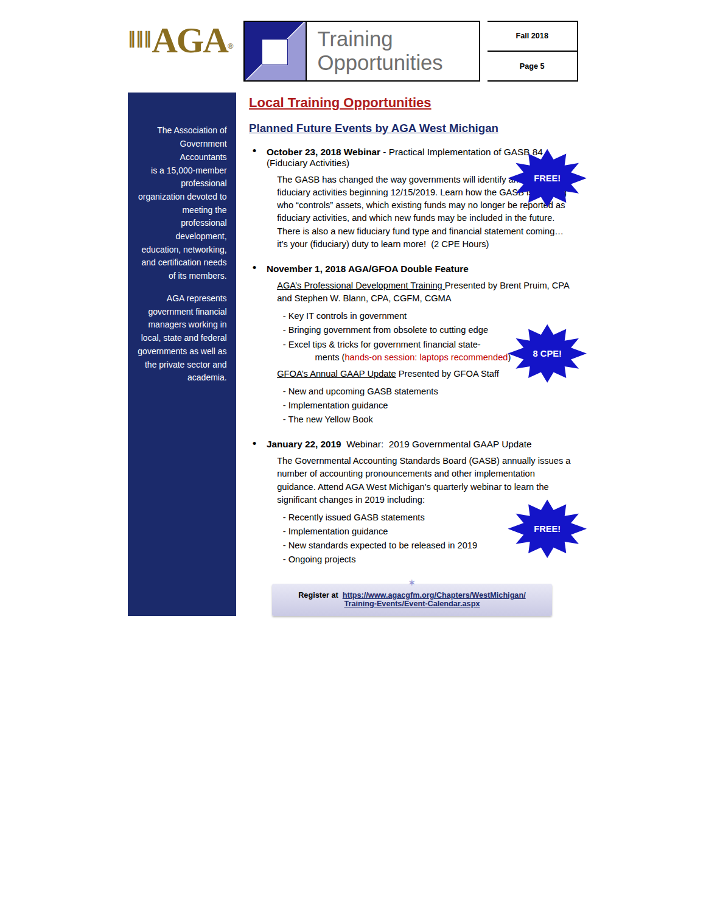∥∥∥AGA®
Training Opportunities
Fall 2018
Page 5
The Association of Government Accountants
is a 15,000-member professional organization devoted to meeting the professional development, education, networking, and certification needs of its members.
AGA represents government financial managers working in local, state and federal governments as well as the private sector and academia.
Local Training Opportunities
Planned Future Events by AGA West Michigan
October 23, 2018 Webinar - Practical Implementation of GASB 84 (Fiduciary Activities)
The GASB has changed the way governments will identify and report fiduciary activities beginning 12/15/2019. Learn how the GASB is defining who “controls” assets, which existing funds may no longer be reported as fiduciary activities, and which new funds may be included in the future. There is also a new fiduciary fund type and financial statement coming… it’s your (fiduciary) duty to learn more! (2 CPE Hours)
November 1, 2018 AGA/GFOA Double Feature
AGA’s Professional Development Training Presented by Brent Pruim, CPA and Stephen W. Blann, CPA, CGFM, CGMA
Key IT controls in government
Bringing government from obsolete to cutting edge
Excel tips & tricks for government financial state- ments (hands-on session: laptops recommended)
GFOA’s Annual GAAP Update Presented by GFOA Staff
New and upcoming GASB statements
Implementation guidance
The new Yellow Book
January 22, 2019 Webinar: 2019 Governmental GAAP Update
The Governmental Accounting Standards Board (GASB) annually issues a number of accounting pronouncements and other implementation guidance. Attend AGA West Michigan's quarterly webinar to learn the significant changes in 2019 including:
Recently issued GASB statements
Implementation guidance
New standards expected to be released in 2019
Ongoing projects
✶
Register at https://www.agacgfm.org/Chapters/WestMichigan/
Training-Events/Event-Calendar.aspx
FREE!
8 CPE!
FREE!